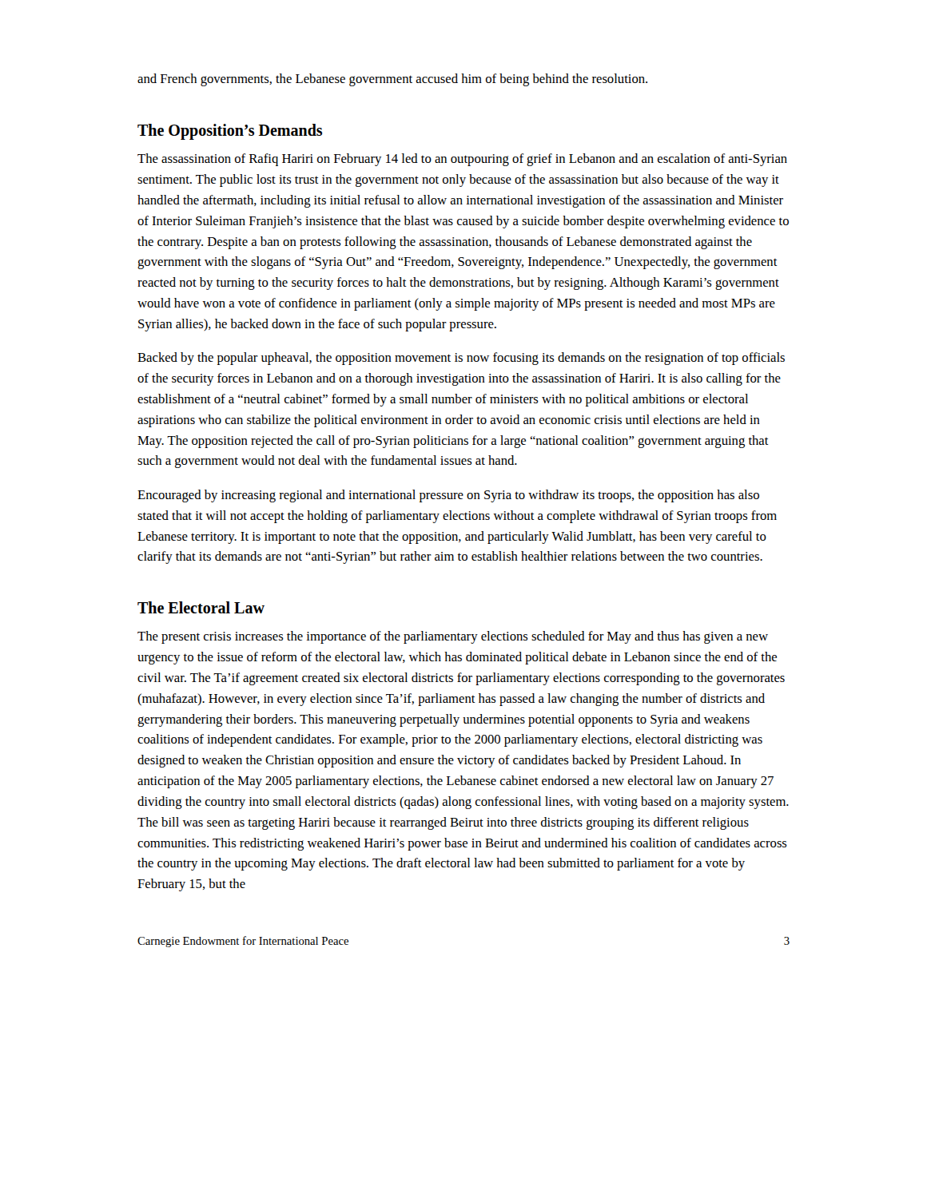and French governments, the Lebanese government accused him of being behind the resolution.
The Opposition’s Demands
The assassination of Rafiq Hariri on February 14 led to an outpouring of grief in Lebanon and an escalation of anti-Syrian sentiment. The public lost its trust in the government not only because of the assassination but also because of the way it handled the aftermath, including its initial refusal to allow an international investigation of the assassination and Minister of Interior Suleiman Franjieh’s insistence that the blast was caused by a suicide bomber despite overwhelming evidence to the contrary. Despite a ban on protests following the assassination, thousands of Lebanese demonstrated against the government with the slogans of “Syria Out” and “Freedom, Sovereignty, Independence.” Unexpectedly, the government reacted not by turning to the security forces to halt the demonstrations, but by resigning. Although Karami’s government would have won a vote of confidence in parliament (only a simple majority of MPs present is needed and most MPs are Syrian allies), he backed down in the face of such popular pressure.
Backed by the popular upheaval, the opposition movement is now focusing its demands on the resignation of top officials of the security forces in Lebanon and on a thorough investigation into the assassination of Hariri. It is also calling for the establishment of a “neutral cabinet” formed by a small number of ministers with no political ambitions or electoral aspirations who can stabilize the political environment in order to avoid an economic crisis until elections are held in May. The opposition rejected the call of pro-Syrian politicians for a large “national coalition” government arguing that such a government would not deal with the fundamental issues at hand.
Encouraged by increasing regional and international pressure on Syria to withdraw its troops, the opposition has also stated that it will not accept the holding of parliamentary elections without a complete withdrawal of Syrian troops from Lebanese territory. It is important to note that the opposition, and particularly Walid Jumblatt, has been very careful to clarify that its demands are not “anti-Syrian” but rather aim to establish healthier relations between the two countries.
The Electoral Law
The present crisis increases the importance of the parliamentary elections scheduled for May and thus has given a new urgency to the issue of reform of the electoral law, which has dominated political debate in Lebanon since the end of the civil war. The Ta’if agreement created six electoral districts for parliamentary elections corresponding to the governorates (muhafazat). However, in every election since Ta’if, parliament has passed a law changing the number of districts and gerrymandering their borders. This maneuvering perpetually undermines potential opponents to Syria and weakens coalitions of independent candidates. For example, prior to the 2000 parliamentary elections, electoral districting was designed to weaken the Christian opposition and ensure the victory of candidates backed by President Lahoud. In anticipation of the May 2005 parliamentary elections, the Lebanese cabinet endorsed a new electoral law on January 27 dividing the country into small electoral districts (qadas) along confessional lines, with voting based on a majority system. The bill was seen as targeting Hariri because it rearranged Beirut into three districts grouping its different religious communities. This redistricting weakened Hariri’s power base in Beirut and undermined his coalition of candidates across the country in the upcoming May elections. The draft electoral law had been submitted to parliament for a vote by February 15, but the
Carnegie Endowment for International Peace 3